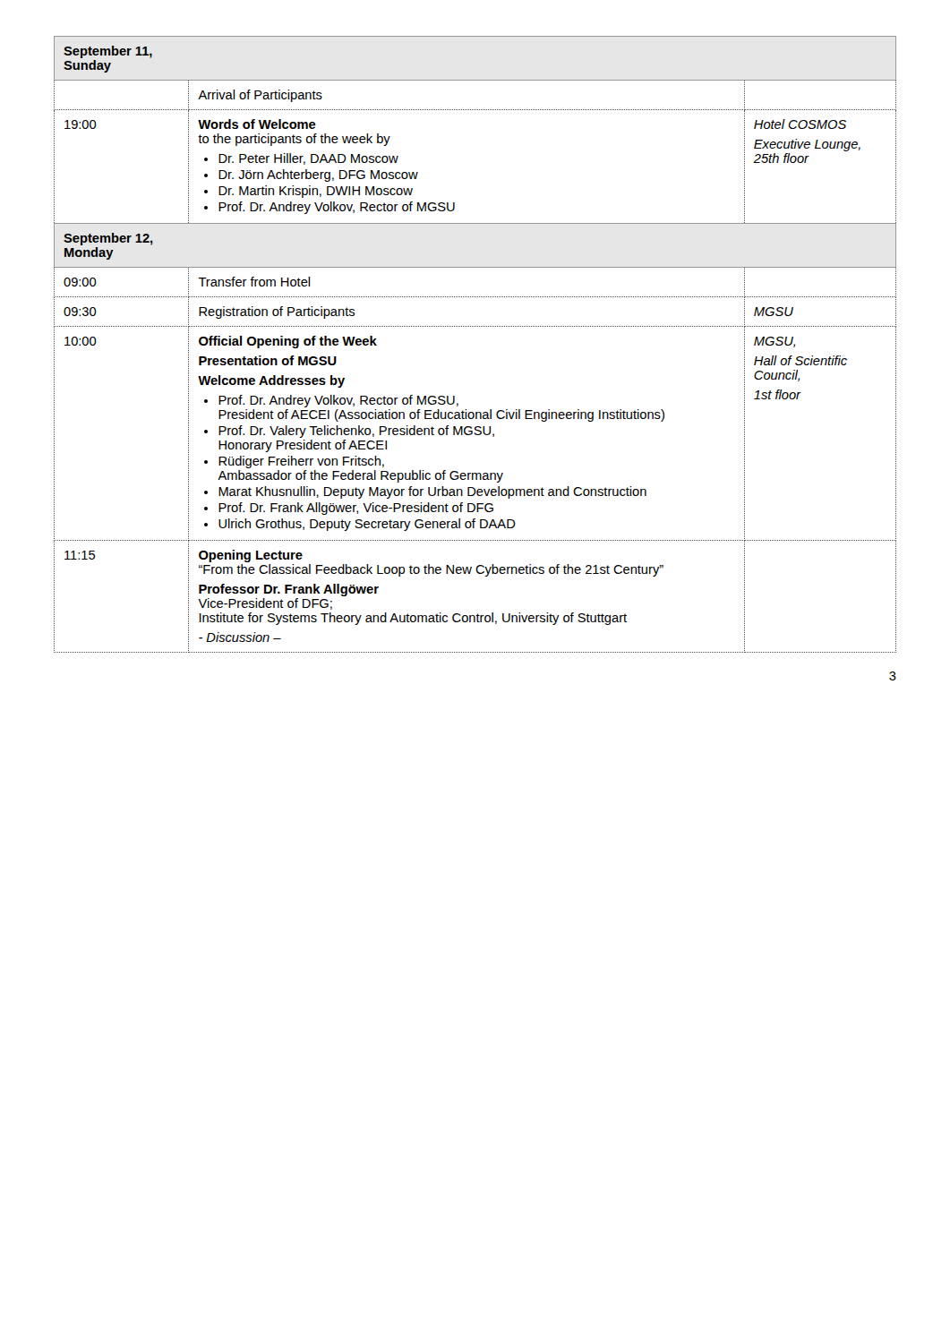| September 11, Sunday |
| | Arrival of Participants | |
| 19:00 | Words of Welcome to the participants of the week by Dr. Peter Hiller, DAAD Moscow Dr. Jörn Achterberg, DFG Moscow Dr. Martin Krispin, DWIH Moscow Prof. Dr. Andrey Volkov, Rector of MGSU | Hotel COSMOS Executive Lounge, 25th floor |
| September 12, Monday |
| 09:00 | Transfer from Hotel | |
| 09:30 | Registration of Participants | MGSU |
| 10:00 | Official Opening of the Week Presentation of MGSU Welcome Addresses by Prof. Dr. Andrey Volkov, Rector of MGSU, President of AECEI (Association of Educational Civil Engineering Institutions) Prof. Dr. Valery Telichenko, President of MGSU, Honorary President of AECEI Rüdiger Freiherr von Fritsch, Ambassador of the Federal Republic of Germany Marat Khusnullin, Deputy Mayor for Urban Development and Construction Prof. Dr. Frank Allgöwer, Vice-President of DFG Ulrich Grothus, Deputy Secretary General of DAAD | MGSU, Hall of Scientific Council, 1st floor |
| 11:15 | Opening Lecture “From the Classical Feedback Loop to the New Cybernetics of the 21st Century” Professor Dr. Frank Allgöwer Vice-President of DFG; Institute for Systems Theory and Automatic Control, University of Stuttgart - Discussion – | |
3